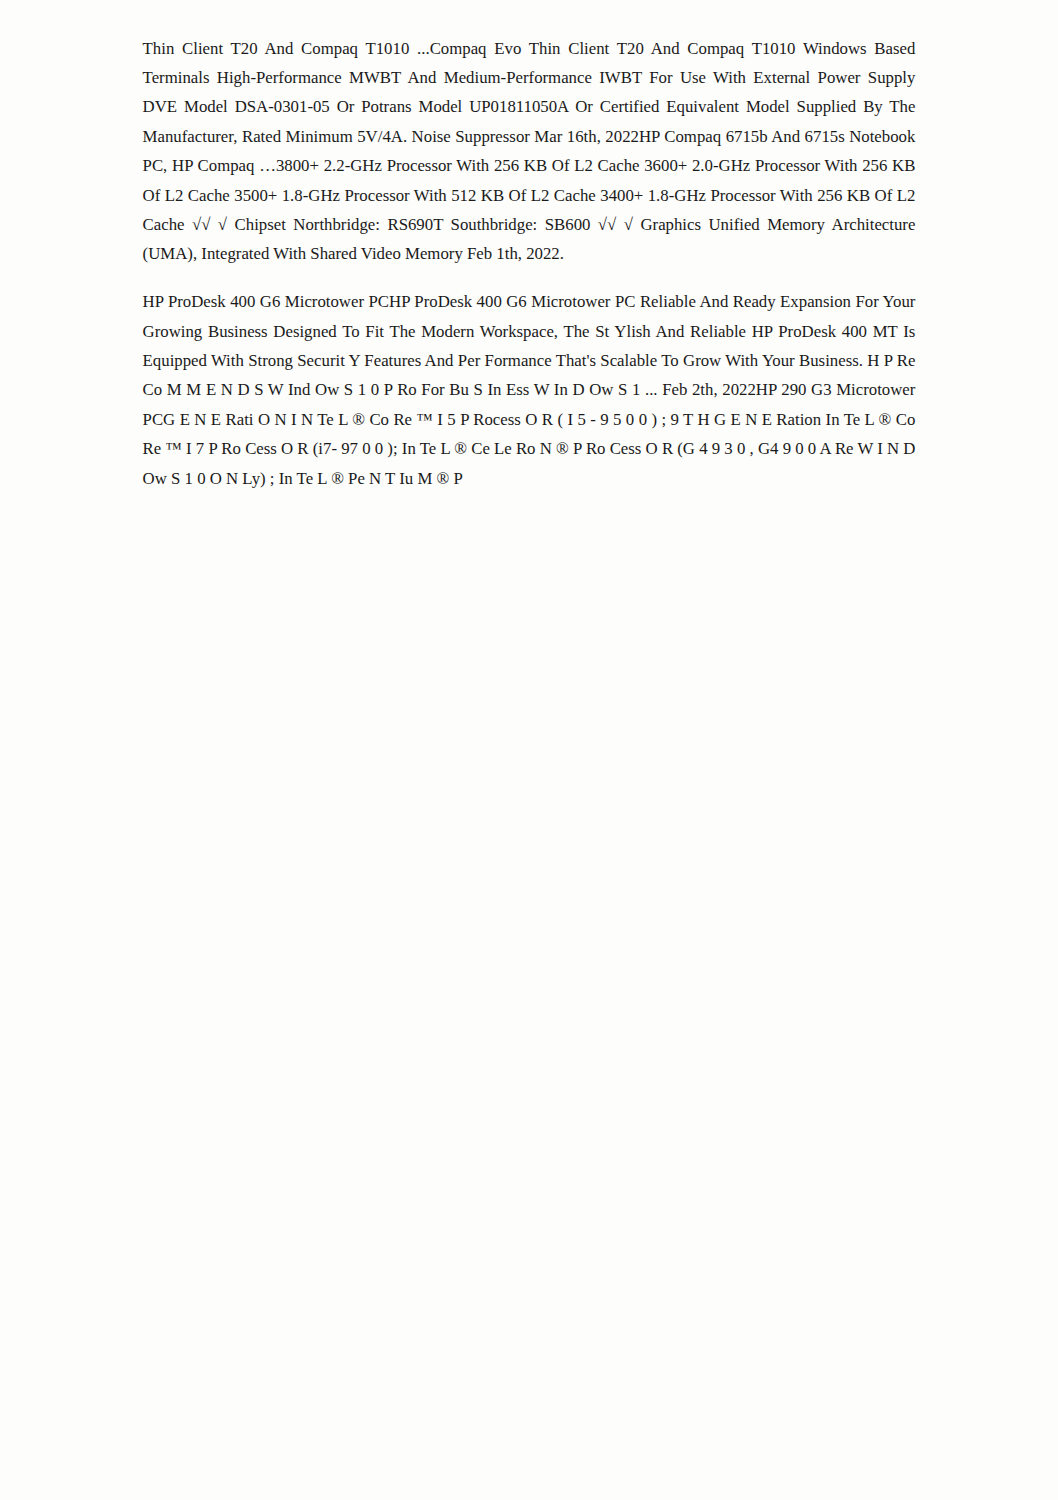Thin Client T20 And Compaq T1010 ...Compaq Evo Thin Client T20 And Compaq T1010 Windows Based Terminals High-Performance MWBT And Medium-Performance IWBT For Use With External Power Supply DVE Model DSA-0301-05 Or Potrans Model UP01811050A Or Certified Equivalent Model Supplied By The Manufacturer, Rated Minimum 5V/4A. Noise Suppressor Mar 16th, 2022HP Compaq 6715b And 6715s Notebook PC, HP Compaq …3800+ 2.2-GHz Processor With 256 KB Of L2 Cache 3600+ 2.0-GHz Processor With 256 KB Of L2 Cache 3500+ 1.8-GHz Processor With 512 KB Of L2 Cache 3400+ 1.8-GHz Processor With 256 KB Of L2 Cache √√ √ Chipset Northbridge: RS690T Southbridge: SB600 √√ √ Graphics Unified Memory Architecture (UMA), Integrated With Shared Video Memory Feb 1th, 2022.
HP ProDesk 400 G6 Microtower PCHP ProDesk 400 G6 Microtower PC Reliable And Ready Expansion For Your Growing Business Designed To Fit The Modern Workspace, The St Ylish And Reliable HP ProDesk 400 MT Is Equipped With Strong Securit Y Features And Per Formance That's Scalable To Grow With Your Business. H P Re Co M M E N D S W Ind Ow S 1 0 P Ro For Bu S In Ess W In D Ow S 1 ... Feb 2th, 2022HP 290 G3 Microtower PCG E N E Rati O N I N Te L ® Co Re ™ I 5 P Rocess O R ( I 5 - 9 5 0 0 ) ; 9 T H G E N E Ration In Te L ® Co Re ™ I 7 P Ro Cess O R (i7- 97 0 0 ); In Te L ® Ce Le Ro N ® P Ro Cess O R (G 4 9 3 0 , G4 9 0 0 A Re W I N D Ow S 1 0 O N Ly) ; In Te L ® Pe N T Iu M ® P